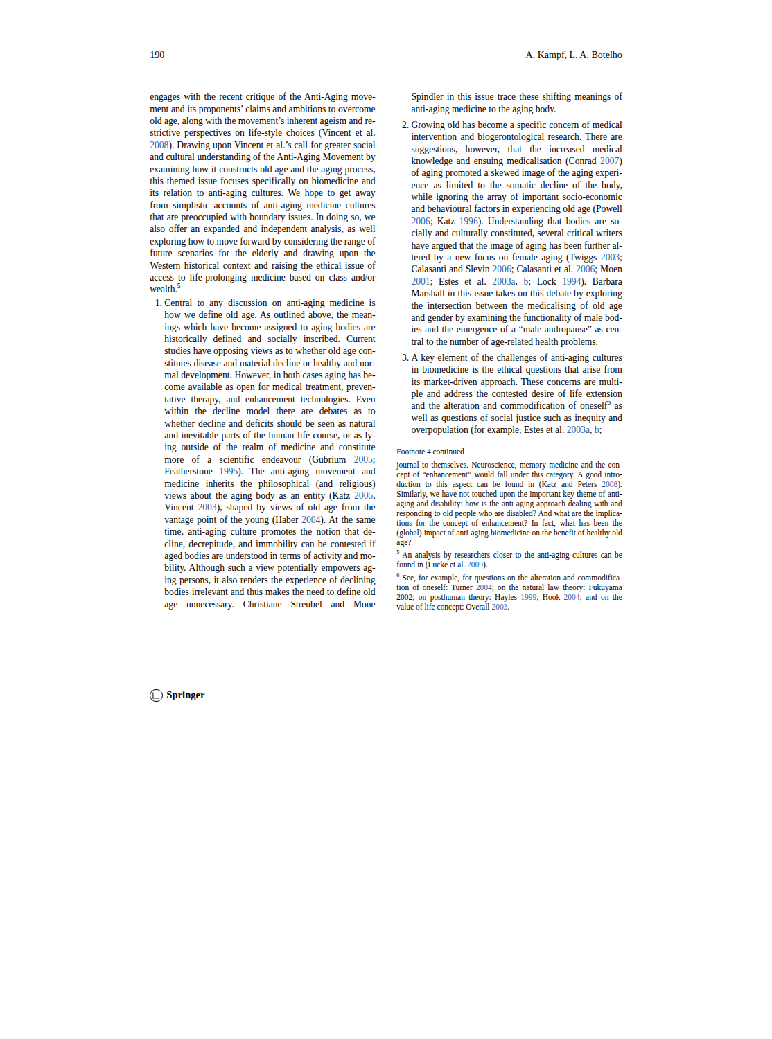190 A. Kampf, L. A. Botelho
engages with the recent critique of the Anti-Aging movement and its proponents’ claims and ambitions to overcome old age, along with the movement’s inherent ageism and restrictive perspectives on life-style choices (Vincent et al. 2008). Drawing upon Vincent et al.’s call for greater social and cultural understanding of the Anti-Aging Movement by examining how it constructs old age and the aging process, this themed issue focuses specifically on biomedicine and its relation to anti-aging cultures. We hope to get away from simplistic accounts of anti-aging medicine cultures that are preoccupied with boundary issues. In doing so, we also offer an expanded and independent analysis, as well exploring how to move forward by considering the range of future scenarios for the elderly and drawing upon the Western historical context and raising the ethical issue of access to life-prolonging medicine based on class and/or wealth.5
Central to any discussion on anti-aging medicine is how we define old age. As outlined above, the meanings which have become assigned to aging bodies are historically defined and socially inscribed. Current studies have opposing views as to whether old age constitutes disease and material decline or healthy and normal development. However, in both cases aging has become available as open for medical treatment, preventative therapy, and enhancement technologies. Even within the decline model there are debates as to whether decline and deficits should be seen as natural and inevitable parts of the human life course, or as lying outside of the realm of medicine and constitute more of a scientific endeavour (Gubrium 2005; Featherstone 1995). The anti-aging movement and medicine inherits the philosophical (and religious) views about the aging body as an entity (Katz 2005, Vincent 2003), shaped by views of old age from the vantage point of the young (Haber 2004). At the same time, anti-aging culture promotes the notion that decline, decrepitude, and immobility can be contested if aged bodies are understood in terms of activity and mobility. Although such a view potentially empowers aging persons, it also renders the experience of declining bodies irrelevant and thus makes the need to define old age unnecessary. Christiane Streubel and Mone Spindler in this issue trace these shifting meanings of anti-aging medicine to the aging body.
Growing old has become a specific concern of medical intervention and biogerontological research. There are suggestions, however, that the increased medical knowledge and ensuing medicalisation (Conrad 2007) of aging promoted a skewed image of the aging experience as limited to the somatic decline of the body, while ignoring the array of important socio-economic and behavioural factors in experiencing old age (Powell 2006; Katz 1996). Understanding that bodies are socially and culturally constituted, several critical writers have argued that the image of aging has been further altered by a new focus on female aging (Twiggs 2003; Calasanti and Slevin 2006; Calasanti et al. 2006; Moen 2001; Estes et al. 2003a, b; Lock 1994). Barbara Marshall in this issue takes on this debate by exploring the intersection between the medicalising of old age and gender by examining the functionality of male bodies and the emergence of a “male andropause” as central to the number of age-related health problems.
A key element of the challenges of anti-aging cultures in biomedicine is the ethical questions that arise from its market-driven approach. These concerns are multiple and address the contested desire of life extension and the alteration and commodification of oneself6 as well as questions of social justice such as inequity and overpopulation (for example, Estes et al. 2003a, b;
Footnote 4 continued
journal to themselves. Neuroscience, memory medicine and the concept of “enhancement” would fall under this category. A good introduction to this aspect can be found in (Katz and Peters 2008). Similarly, we have not touched upon the important key theme of anti-aging and disability: how is the anti-aging approach dealing with and responding to old people who are disabled? And what are the implications for the concept of enhancement? In fact, what has been the (global) impact of anti-aging biomedicine on the benefit of healthy old age?
5 An analysis by researchers closer to the anti-aging cultures can be found in (Lucke et al. 2009).
6 See, for example, for questions on the alteration and commodification of oneself: Turner 2004; on the natural law theory: Fukuyama 2002; on posthuman theory: Hayles 1999; Hook 2004; and on the value of life concept: Overall 2003.
Springer